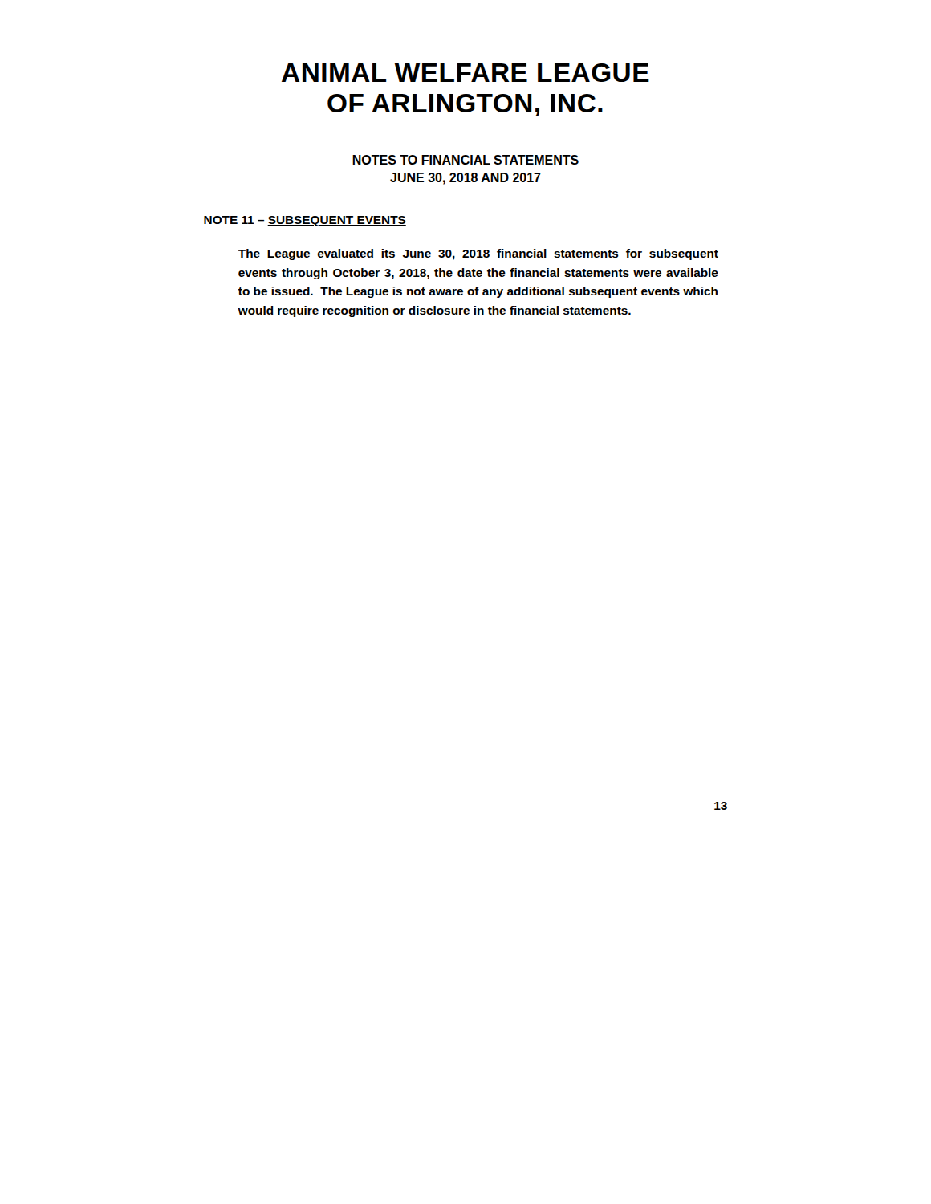ANIMAL WELFARE LEAGUE OF ARLINGTON, INC.
NOTES TO FINANCIAL STATEMENTS
JUNE 30, 2018 AND 2017
NOTE 11 – SUBSEQUENT EVENTS
The League evaluated its June 30, 2018 financial statements for subsequent events through October 3, 2018, the date the financial statements were available to be issued. The League is not aware of any additional subsequent events which would require recognition or disclosure in the financial statements.
13